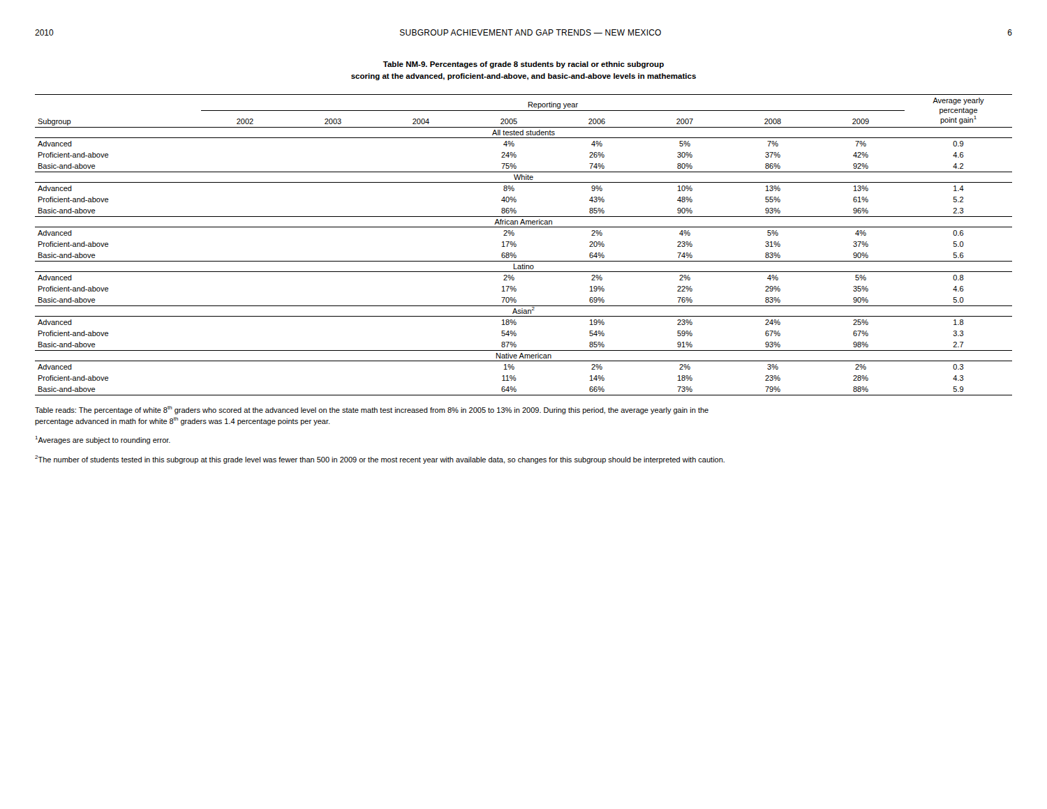2010
SUBGROUP ACHIEVEMENT AND GAP TRENDS — NEW MEXICO
6
Table NM-9. Percentages of grade 8 students by racial or ethnic subgroup
scoring at the advanced, proficient-and-above, and basic-and-above levels in mathematics
| | Reporting year | Average yearly percentage point gain 1 |
| --- | --- | --- |
| Subgroup | 2002 | 2003 | 2004 | 2005 | 2006 | 2007 | 2008 | 2009 |
| All tested students |
| Advanced | | | | 4% | 4% | 5% | 7% | 7% | 0.9 |
| Proficient-and-above | | | | 24% | 26% | 30% | 37% | 42% | 4.6 |
| Basic-and-above | | | | 75% | 74% | 80% | 86% | 92% | 4.2 |
| White |
| Advanced | | | | 8% | 9% | 10% | 13% | 13% | 1.4 |
| Proficient-and-above | | | | 40% | 43% | 48% | 55% | 61% | 5.2 |
| Basic-and-above | | | | 86% | 85% | 90% | 93% | 96% | 2.3 |
| African American |
| Advanced | | | | 2% | 2% | 4% | 5% | 4% | 0.6 |
| Proficient-and-above | | | | 17% | 20% | 23% | 31% | 37% | 5.0 |
| Basic-and-above | | | | 68% | 64% | 74% | 83% | 90% | 5.6 |
| Latino |
| Advanced | | | | 2% | 2% | 2% | 4% | 5% | 0.8 |
| Proficient-and-above | | | | 17% | 19% | 22% | 29% | 35% | 4.6 |
| Basic-and-above | | | | 70% | 69% | 76% | 83% | 90% | 5.0 |
| Asian 2 |
| Advanced | | | | 18% | 19% | 23% | 24% | 25% | 1.8 |
| Proficient-and-above | | | | 54% | 54% | 59% | 67% | 67% | 3.3 |
| Basic-and-above | | | | 87% | 85% | 91% | 93% | 98% | 2.7 |
| Native American |
| Advanced | | | | 1% | 2% | 2% | 3% | 2% | 0.3 |
| Proficient-and-above | | | | 11% | 14% | 18% | 23% | 28% | 4.3 |
| Basic-and-above | | | | 64% | 66% | 73% | 79% | 88% | 5.9 |
Table reads: The percentage of white 8th graders who scored at the advanced level on the state math test increased from 8% in 2005 to 13% in 2009. During this period, the average yearly gain in the percentage advanced in math for white 8th graders was 1.4 percentage points per year.
1Averages are subject to rounding error.
2The number of students tested in this subgroup at this grade level was fewer than 500 in 2009 or the most recent year with available data, so changes for this subgroup should be interpreted with caution.